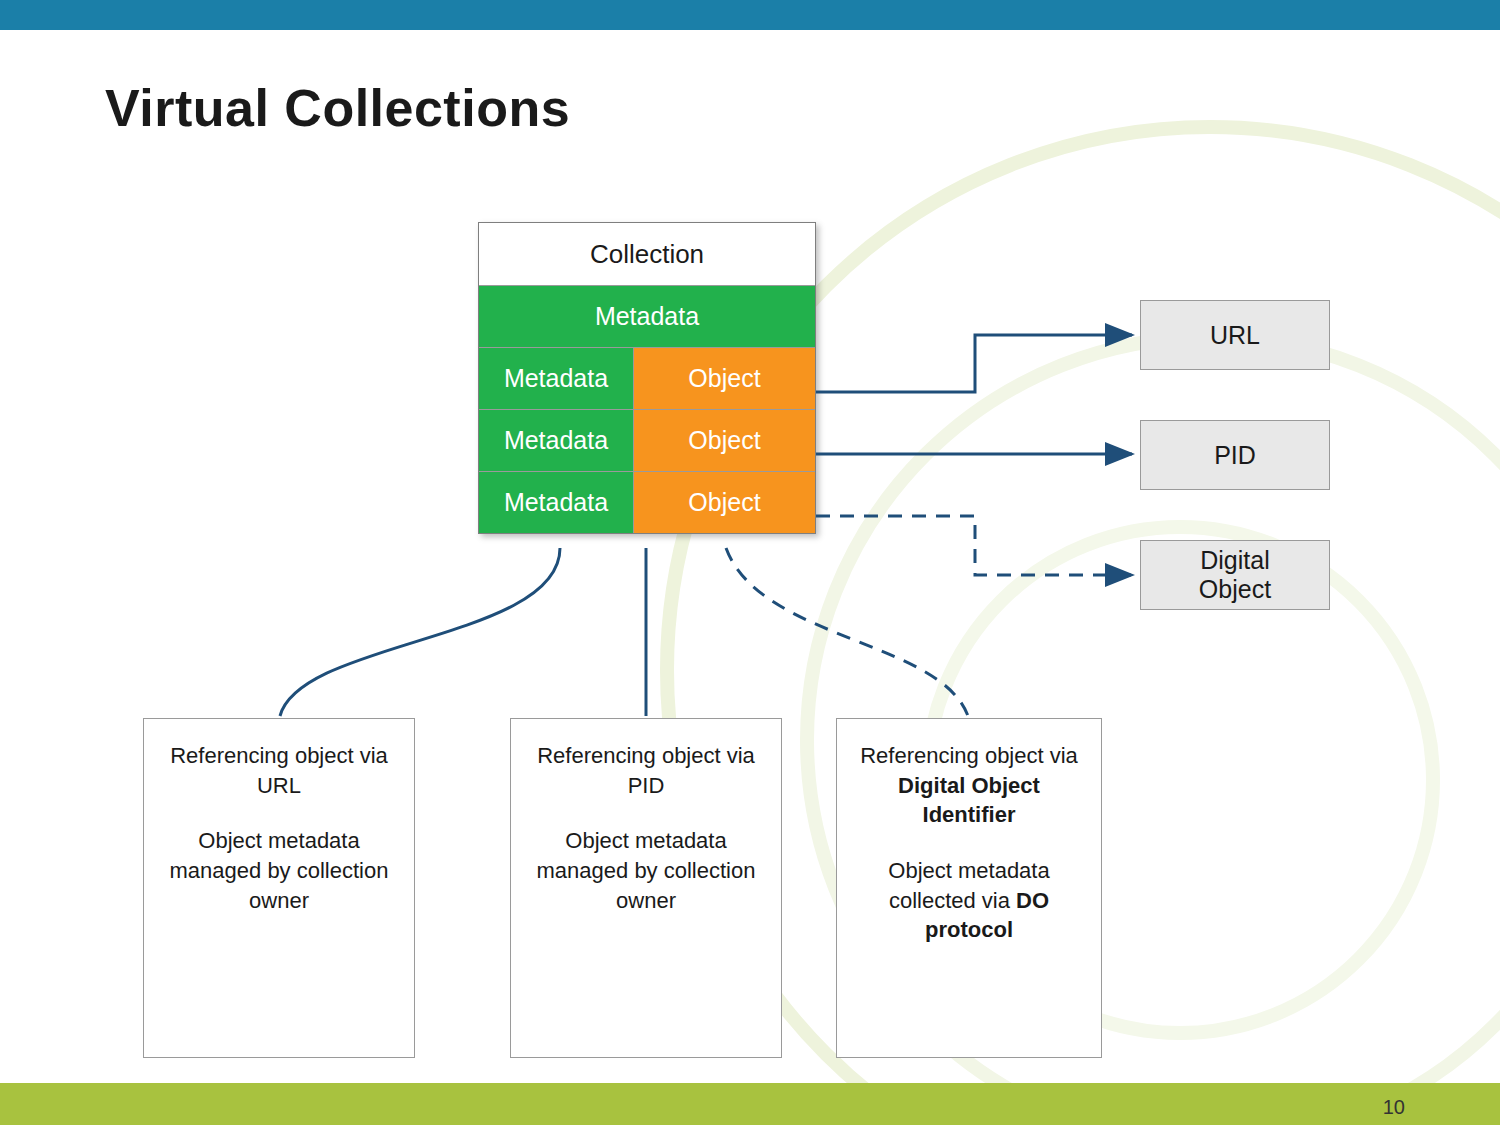Virtual Collections
Collection
Metadata
Metadata
Object
Metadata
Object
Metadata
Object
URL
PID
Digital
Object
Referencing object via URL
Object metadata managed by collection owner
Referencing object via PID
Object metadata managed by collection owner
Referencing object via Digital Object Identifier
Object metadata collected via DO protocol
10